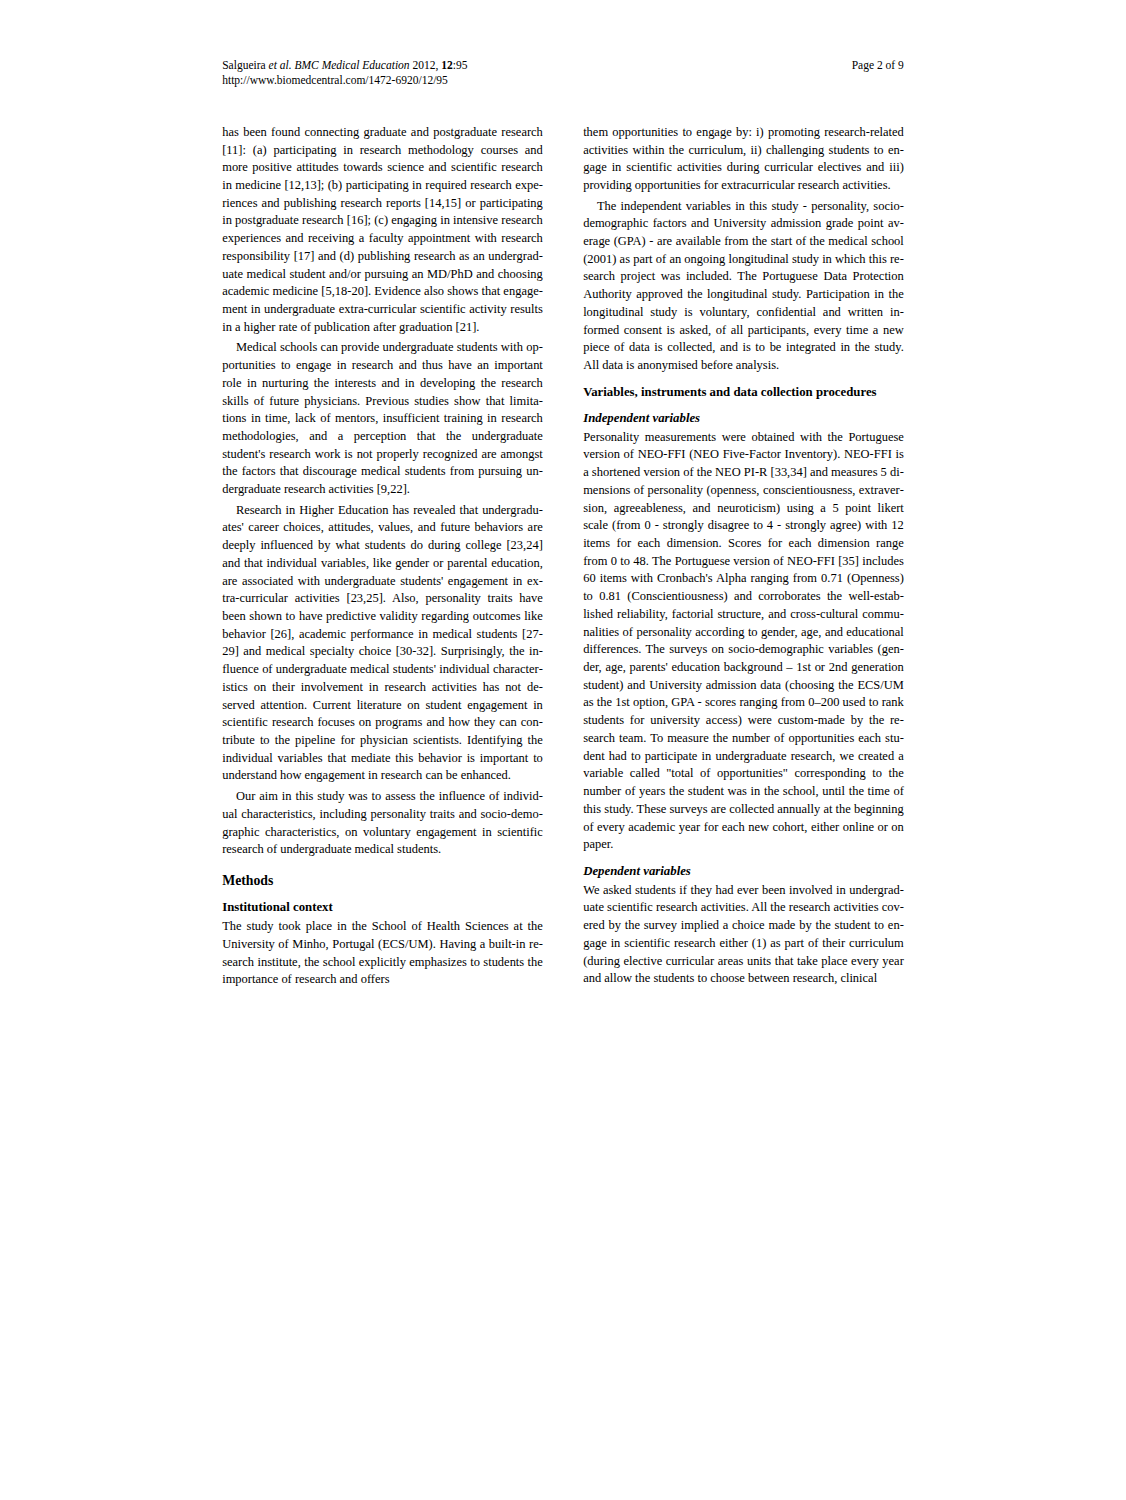Salgueira et al. BMC Medical Education 2012, 12:95
http://www.biomedcentral.com/1472-6920/12/95
Page 2 of 9
has been found connecting graduate and postgraduate research [11]: (a) participating in research methodology courses and more positive attitudes towards science and scientific research in medicine [12,13]; (b) participating in required research experiences and publishing research reports [14,15] or participating in postgraduate research [16]; (c) engaging in intensive research experiences and receiving a faculty appointment with research responsibility [17] and (d) publishing research as an undergraduate medical student and/or pursuing an MD/PhD and choosing academic medicine [5,18-20]. Evidence also shows that engagement in undergraduate extra-curricular scientific activity results in a higher rate of publication after graduation [21].
Medical schools can provide undergraduate students with opportunities to engage in research and thus have an important role in nurturing the interests and in developing the research skills of future physicians. Previous studies show that limitations in time, lack of mentors, insufficient training in research methodologies, and a perception that the undergraduate student's research work is not properly recognized are amongst the factors that discourage medical students from pursuing undergraduate research activities [9,22].
Research in Higher Education has revealed that undergraduates' career choices, attitudes, values, and future behaviors are deeply influenced by what students do during college [23,24] and that individual variables, like gender or parental education, are associated with undergraduate students' engagement in extra-curricular activities [23,25]. Also, personality traits have been shown to have predictive validity regarding outcomes like behavior [26], academic performance in medical students [27-29] and medical specialty choice [30-32]. Surprisingly, the influence of undergraduate medical students' individual characteristics on their involvement in research activities has not deserved attention. Current literature on student engagement in scientific research focuses on programs and how they can contribute to the pipeline for physician scientists. Identifying the individual variables that mediate this behavior is important to understand how engagement in research can be enhanced.
Our aim in this study was to assess the influence of individual characteristics, including personality traits and socio-demographic characteristics, on voluntary engagement in scientific research of undergraduate medical students.
Methods
Institutional context
The study took place in the School of Health Sciences at the University of Minho, Portugal (ECS/UM). Having a built-in research institute, the school explicitly emphasizes to students the importance of research and offers
them opportunities to engage by: i) promoting research-related activities within the curriculum, ii) challenging students to engage in scientific activities during curricular electives and iii) providing opportunities for extracurricular research activities.
The independent variables in this study - personality, socio-demographic factors and University admission grade point average (GPA) - are available from the start of the medical school (2001) as part of an ongoing longitudinal study in which this research project was included. The Portuguese Data Protection Authority approved the longitudinal study. Participation in the longitudinal study is voluntary, confidential and written informed consent is asked, of all participants, every time a new piece of data is collected, and is to be integrated in the study. All data is anonymised before analysis.
Variables, instruments and data collection procedures
Independent variables
Personality measurements were obtained with the Portuguese version of NEO-FFI (NEO Five-Factor Inventory). NEO-FFI is a shortened version of the NEO PI-R [33,34] and measures 5 dimensions of personality (openness, conscientiousness, extraversion, agreeableness, and neuroticism) using a 5 point likert scale (from 0 - strongly disagree to 4 - strongly agree) with 12 items for each dimension. Scores for each dimension range from 0 to 48. The Portuguese version of NEO-FFI [35] includes 60 items with Cronbach's Alpha ranging from 0.71 (Openness) to 0.81 (Conscientiousness) and corroborates the well-established reliability, factorial structure, and cross-cultural communalities of personality according to gender, age, and educational differences. The surveys on socio-demographic variables (gender, age, parents' education background – 1st or 2nd generation student) and University admission data (choosing the ECS/UM as the 1st option, GPA - scores ranging from 0–200 used to rank students for university access) were custom-made by the research team. To measure the number of opportunities each student had to participate in undergraduate research, we created a variable called "total of opportunities" corresponding to the number of years the student was in the school, until the time of this study. These surveys are collected annually at the beginning of every academic year for each new cohort, either online or on paper.
Dependent variables
We asked students if they had ever been involved in undergraduate scientific research activities. All the research activities covered by the survey implied a choice made by the student to engage in scientific research either (1) as part of their curriculum (during elective curricular areas units that take place every year and allow the students to choose between research, clinical